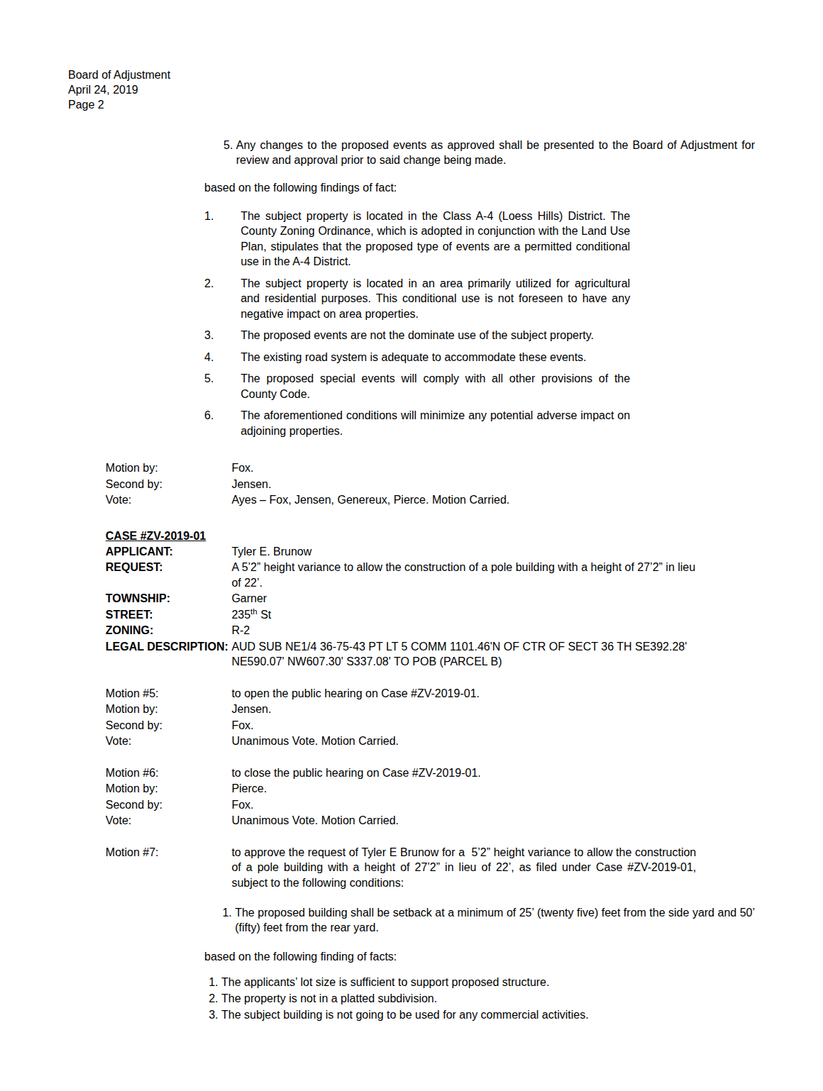Board of Adjustment
April 24, 2019
Page 2
Any changes to the proposed events as approved shall be presented to the Board of Adjustment for review and approval prior to said change being made.
based on the following findings of fact:
| 1. | The subject property is located in the Class A-4 (Loess Hills) District. The County Zoning Ordinance, which is adopted in conjunction with the Land Use Plan, stipulates that the proposed type of events are a permitted conditional use in the A-4 District. |
| 2. | The subject property is located in an area primarily utilized for agricultural and residential purposes. This conditional use is not foreseen to have any negative impact on area properties. |
| 3. | The proposed events are not the dominate use of the subject property. |
| 4. | The existing road system is adequate to accommodate these events. |
| 5. | The proposed special events will comply with all other provisions of the County Code. |
| 6. | The aforementioned conditions will minimize any potential adverse impact on adjoining properties. |
| Motion by: | Fox. |
| Second by: | Jensen. |
| Vote: | Ayes – Fox, Jensen, Genereux, Pierce. Motion Carried. |
CASE #ZV-2019-01
| APPLICANT: | Tyler E. Brunow |
| REQUEST: | A 5’2” height variance to allow the construction of a pole building with a height of 27’2” in lieu of 22’. |
| TOWNSHIP: | Garner |
| STREET: | 235 th St |
| ZONING: | R-2 |
| LEGAL DESCRIPTION: | AUD SUB NE1/4 36-75-43 PT LT 5 COMM 1101.46'N OF CTR OF SECT 36 TH SE392.28' NE590.07' NW607.30' S337.08' TO POB (PARCEL B) |
| Motion #5: | to open the public hearing on Case #ZV-2019-01. |
| Motion by: | Jensen. |
| Second by: | Fox. |
| Vote: | Unanimous Vote. Motion Carried. |
| Motion #6: | to close the public hearing on Case #ZV-2019-01. |
| Motion by: | Pierce. |
| Second by: | Fox. |
| Vote: | Unanimous Vote. Motion Carried. |
| Motion #7: | to approve the request of Tyler E Brunow for a 5’2” height variance to allow the construction of a pole building with a height of 27’2” in lieu of 22’, as filed under Case #ZV-2019-01, subject to the following conditions: |
The proposed building shall be setback at a minimum of 25’ (twenty five) feet from the side yard and 50’ (fifty) feet from the rear yard.
based on the following finding of facts:
The applicants’ lot size is sufficient to support proposed structure.
The property is not in a platted subdivision.
The subject building is not going to be used for any commercial activities.